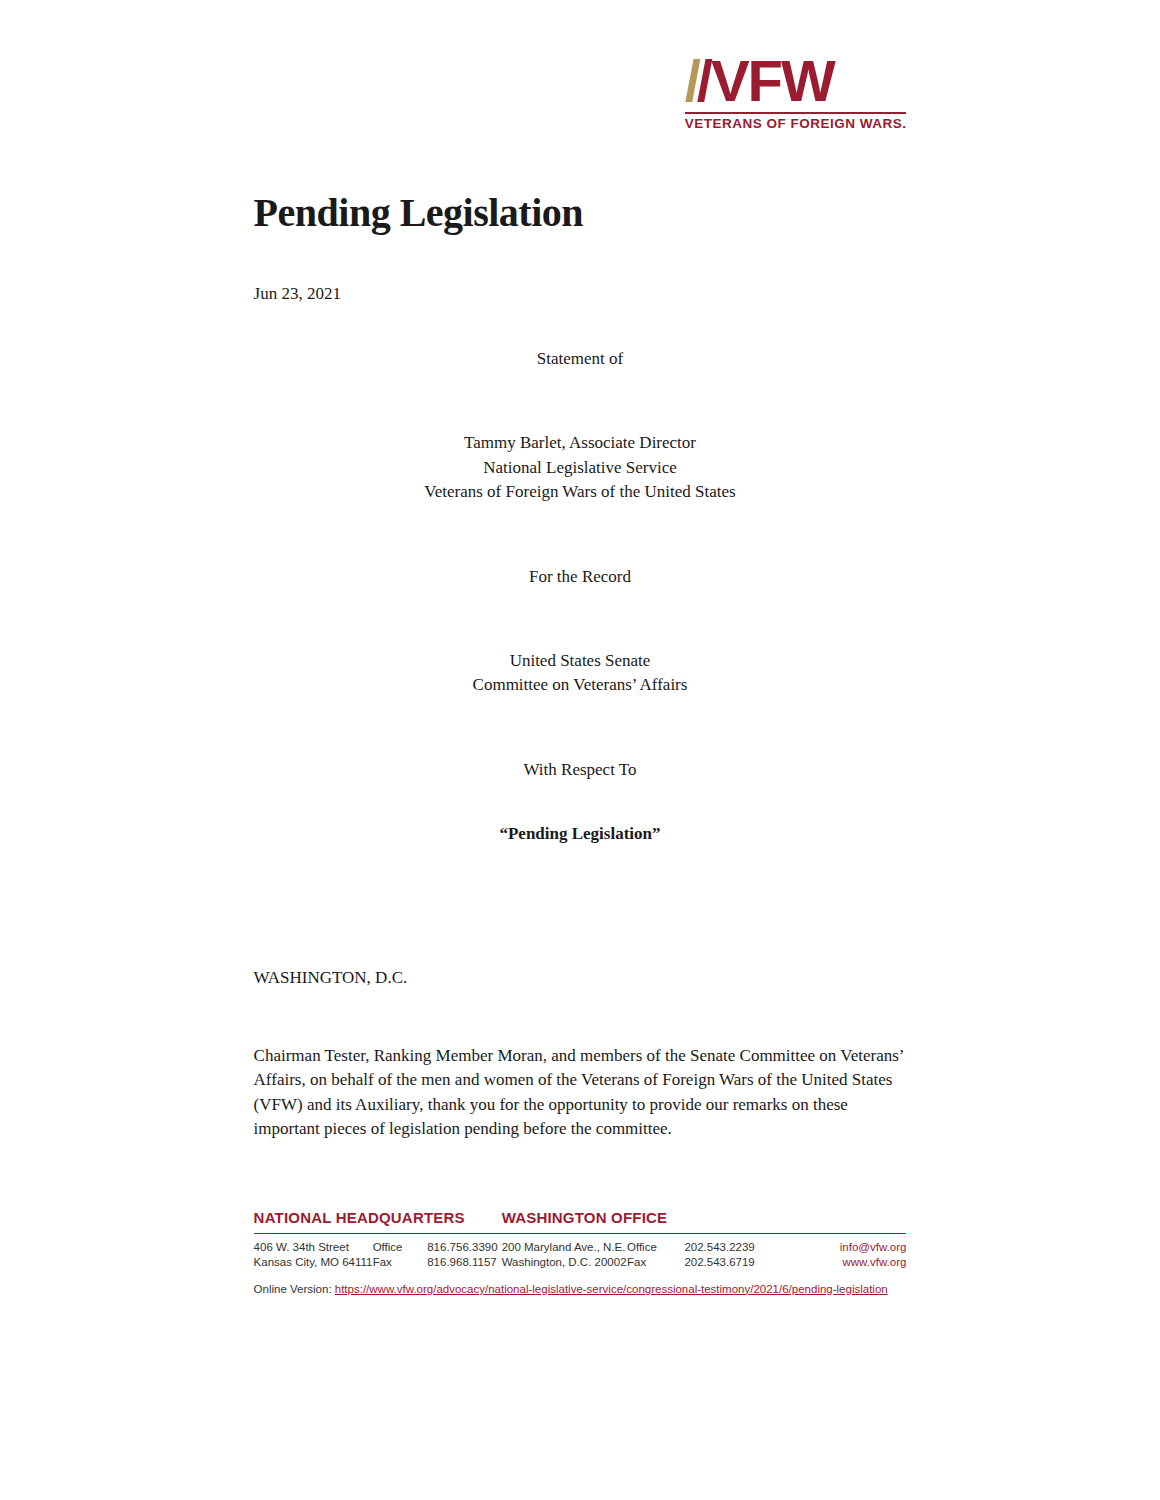//VFW
VETERANS OF FOREIGN WARS.
Pending Legislation
Jun 23, 2021
Statement of
Tammy Barlet, Associate Director
National Legislative Service
Veterans of Foreign Wars of the United States
For the Record
United States Senate
Committee on Veterans’ Affairs
With Respect To
“Pending Legislation”
WASHINGTON, D.C.
Chairman Tester, Ranking Member Moran, and members of the Senate Committee on Veterans’ Affairs, on behalf of the men and women of the Veterans of Foreign Wars of the United States (VFW) and its Auxiliary, thank you for the opportunity to provide our remarks on these important pieces of legislation pending before the committee.
NATIONAL HEADQUARTERS
WASHINGTON OFFICE
406 W. 34th Street
Office
816.756.3390
Kansas City, MO 64111
Fax
816.968.1157
200 Maryland Ave., N.E.
Office
202.543.2239
Washington, D.C. 20002
Fax
202.543.6719
info@vfw.org
www.vfw.org
Online Version: https://www.vfw.org/advocacy/national-legislative-service/congressional-testimony/2021/6/pending-legislation